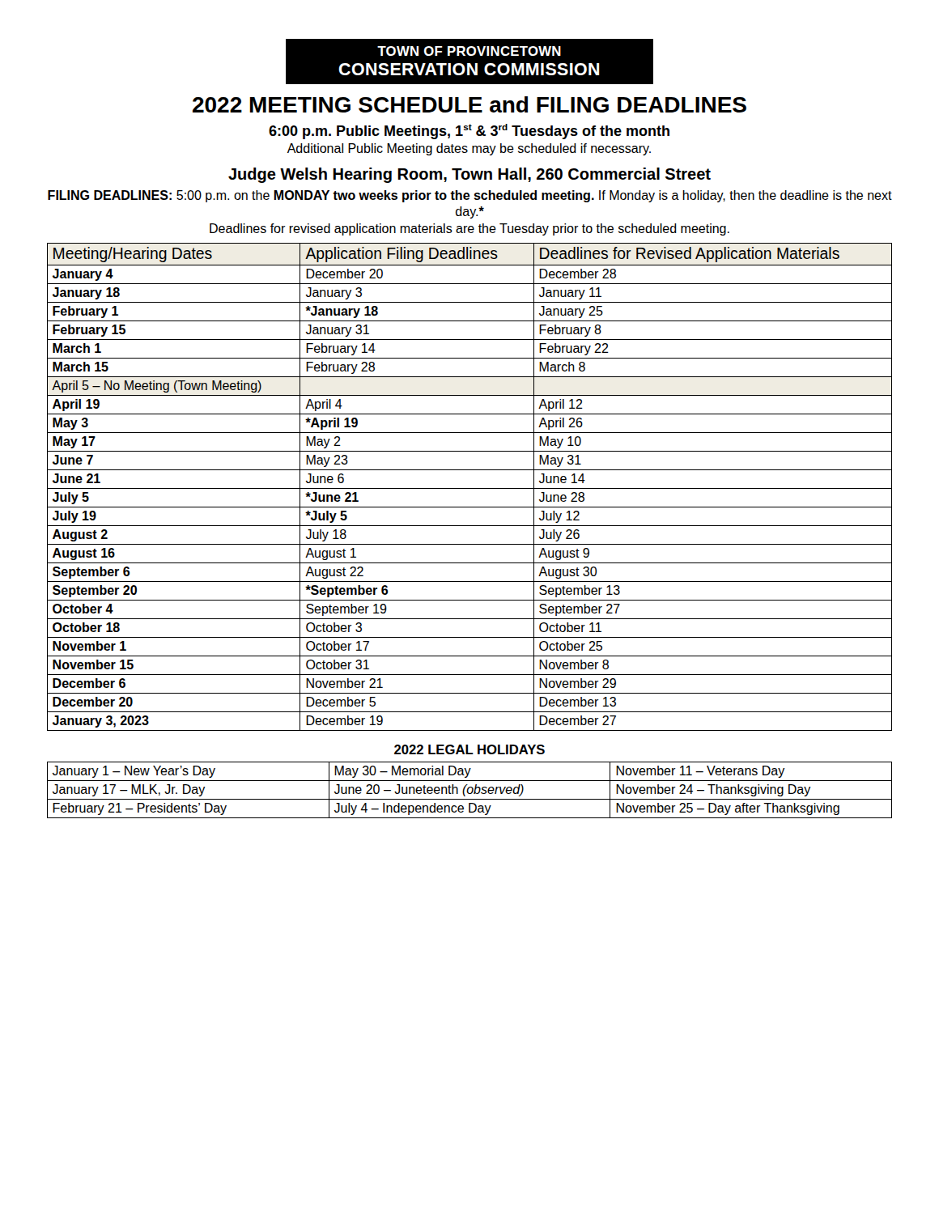TOWN OF PROVINCETOWN
CONSERVATION COMMISSION
2022 MEETING SCHEDULE and FILING DEADLINES
6:00 p.m. Public Meetings, 1st & 3rd Tuesdays of the month
Additional Public Meeting dates may be scheduled if necessary.
Judge Welsh Hearing Room, Town Hall, 260 Commercial Street
FILING DEADLINES: 5:00 p.m. on the MONDAY two weeks prior to the scheduled meeting. If Monday is a holiday, then the deadline is the next day.*
Deadlines for revised application materials are the Tuesday prior to the scheduled meeting.
| Meeting/Hearing Dates | Application Filing Deadlines | Deadlines for Revised Application Materials |
| --- | --- | --- |
| January 4 | December 20 | December 28 |
| January 18 | January 3 | January 11 |
| February 1 | *January 18 | January 25 |
| February 15 | January 31 | February 8 |
| March 1 | February 14 | February 22 |
| March 15 | February 28 | March 8 |
| April 5 – No Meeting (Town Meeting) | | |
| April 19 | April 4 | April 12 |
| May 3 | *April 19 | April 26 |
| May 17 | May 2 | May 10 |
| June 7 | May 23 | May 31 |
| June 21 | June 6 | June 14 |
| July 5 | *June 21 | June 28 |
| July 19 | *July 5 | July 12 |
| August 2 | July 18 | July 26 |
| August 16 | August 1 | August 9 |
| September 6 | August 22 | August 30 |
| September 20 | *September 6 | September 13 |
| October 4 | September 19 | September 27 |
| October 18 | October 3 | October 11 |
| November 1 | October 17 | October 25 |
| November 15 | October 31 | November 8 |
| December 6 | November 21 | November 29 |
| December 20 | December 5 | December 13 |
| January 3, 2023 | December 19 | December 27 |
2022 LEGAL HOLIDAYS
| January 1 – New Year’s Day | May 30 – Memorial Day | November 11 – Veterans Day |
| January 17 – MLK, Jr. Day | June 20 – Juneteenth (observed) | November 24 – Thanksgiving Day |
| February 21 – Presidents’ Day | July 4 – Independence Day | November 25 – Day after Thanksgiving |